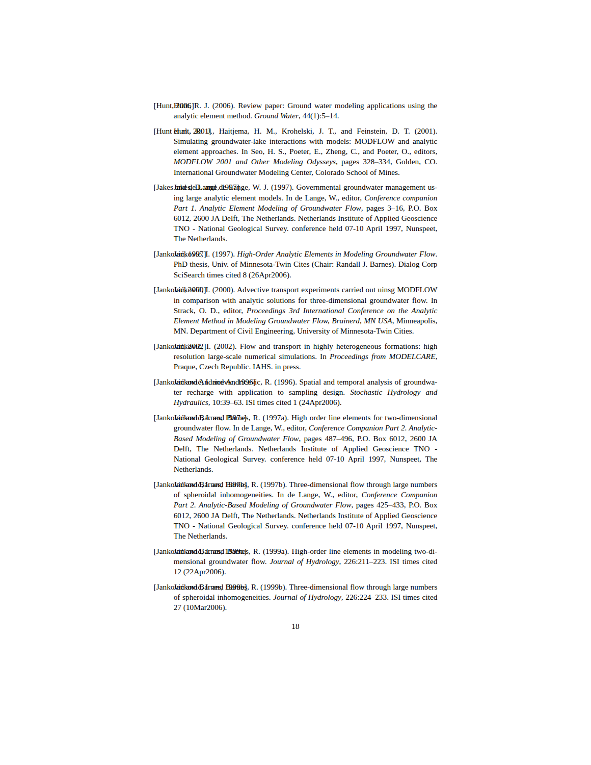[Hunt, 2006] Hunt, R. J. (2006). Review paper: Ground water modeling applications using the analytic element method. Ground Water, 44(1):5–14.
[Hunt et al., 2001] Hunt, R. J., Haitjema, H. M., Krohelski, J. T., and Feinstein, D. T. (2001). Simulating groundwater-lake interactions with models: MODFLOW and analytic element approaches. In Seo, H. S., Poeter, E., Zheng, C., and Poeter, O., editors, MODFLOW 2001 and Other Modeling Odysseys, pages 328–334, Golden, CO. International Groundwater Modeling Center, Colorado School of Mines.
[Jakes and de Lange, 1997] Jakes, D. and de Lange, W. J. (1997). Governmental groundwater management using large analytic element models. In de Lange, W., editor, Conference companion Part 1. Analytic Element Modeling of Groundwater Flow, pages 3–16, P.O. Box 6012, 2600 JA Delft, The Netherlands. Netherlands Institute of Applied Geoscience TNO - National Geological Survey. conference held 07-10 April 1997, Nunspeet, The Netherlands.
[Janković, 1997] Janković, I. (1997). High-Order Analytic Elements in Modeling Groundwater Flow. PhD thesis, Univ. of Minnesota-Twin Cites (Chair: Randall J. Barnes). Dialog Corp SciSearch times cited 8 (26Apr2006).
[Janković, 2000] Janković, I. (2000). Advective transport experiments carried out uinsg MODFLOW in comparison with analytic solutions for three-dimensional groundwater flow. In Strack, O. D., editor, Proceedings 3rd International Conference on the Analytic Element Method in Modeling Groundwater Flow, Brainerd, MN USA, Minneapolis, MN. Department of Civil Engineering, University of Minnesota-Twin Cities.
[Janković, 2002] Janković, I. (2002). Flow and transport in highly heterogeneous formations: high resolution large-scale numerical simulations. In Proceedings from MODELCARE, Praque, Czech Republic. IAHS. in press.
[Janković and Andricevic, 1996] Janković, I. and Andricevic, R. (1996). Spatial and temporal analysis of groundwater recharge with application to sampling design. Stochastic Hydrology and Hydraulics, 10:39–63. ISI times cited 1 (24Apr2006).
[Janković and Barnes, 1997a] Janković, I. and Barnes, R. (1997a). High order line elements for two-dimensional groundwater flow. In de Lange, W., editor, Conference Companion Part 2. Analytic-Based Modeling of Groundwater Flow, pages 487–496, P.O. Box 6012, 2600 JA Delft, The Netherlands. Netherlands Institute of Applied Geoscience TNO - National Geological Survey. conference held 07-10 April 1997, Nunspeet, The Netherlands.
[Janković and Barnes, 1997b] Janković, I. and Barnes, R. (1997b). Three-dimensional flow through large numbers of spheroidal inhomogeneities. In de Lange, W., editor, Conference Companion Part 2. Analytic-Based Modeling of Groundwater Flow, pages 425–433, P.O. Box 6012, 2600 JA Delft, The Netherlands. Netherlands Institute of Applied Geoscience TNO - National Geological Survey. conference held 07-10 April 1997, Nunspeet, The Netherlands.
[Janković and Barnes, 1999a] Janković, I. and Barnes, R. (1999a). High-order line elements in modeling two-dimensional groundwater flow. Journal of Hydrology, 226:211–223. ISI times cited 12 (22Apr2006).
[Janković and Barnes, 1999b] Janković, I. and Barnes, R. (1999b). Three-dimensional flow through large numbers of spheroidal inhomogeneities. Journal of Hydrology, 226:224–233. ISI times cited 27 (10Mar2006).
18